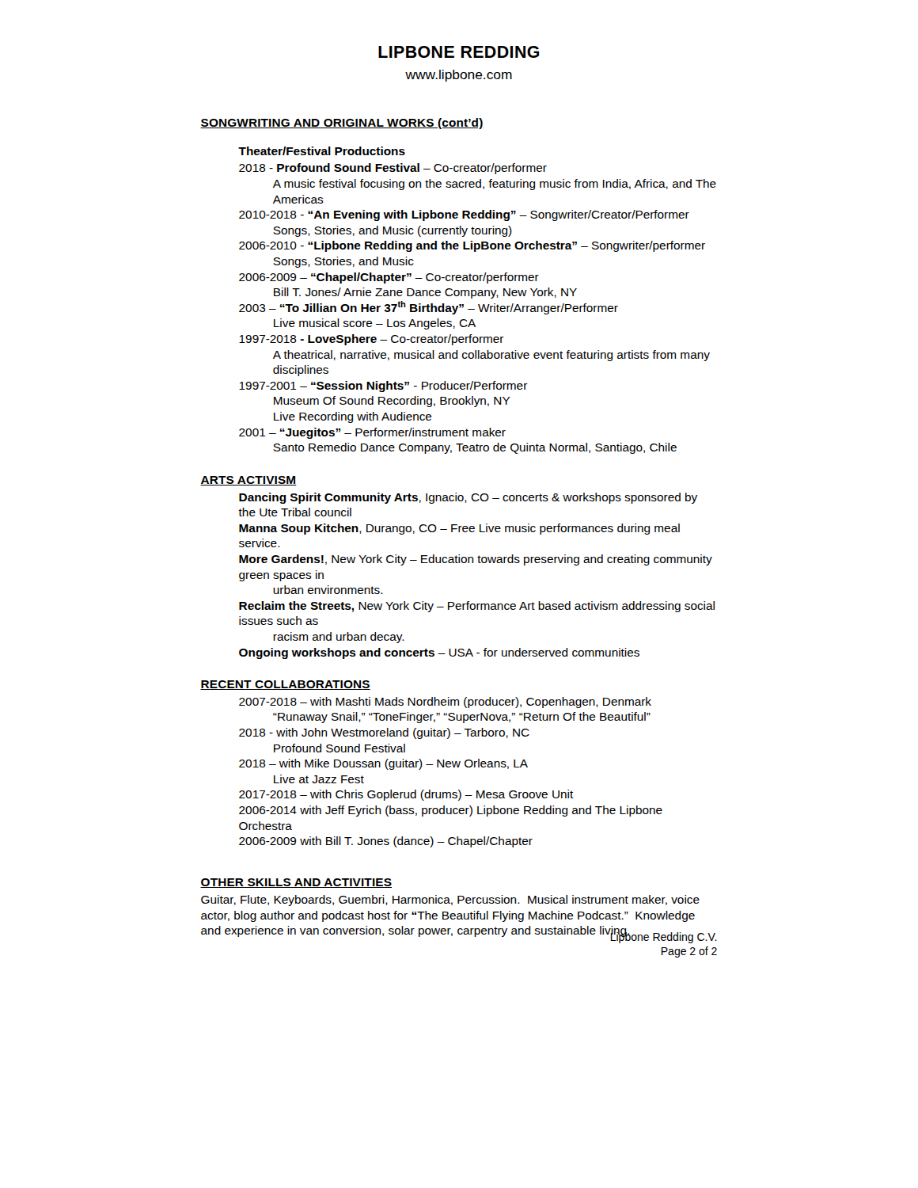LIPBONE REDDING
www.lipbone.com
SONGWRITING AND ORIGINAL WORKS (cont’d)
Theater/Festival Productions
2018 - Profound Sound Festival – Co-creator/performer
A music festival focusing on the sacred, featuring music from India, Africa, and The Americas
2010-2018 - “An Evening with Lipbone Redding” – Songwriter/Creator/Performer
Songs, Stories, and Music (currently touring)
2006-2010 - “Lipbone Redding and the LipBone Orchestra” – Songwriter/performer
Songs, Stories, and Music
2006-2009 – “Chapel/Chapter” – Co-creator/performer
Bill T. Jones/ Arnie Zane Dance Company, New York, NY
2003 – “To Jillian On Her 37th Birthday” – Writer/Arranger/Performer
Live musical score – Los Angeles, CA
1997-2018 - LoveSphere – Co-creator/performer
A theatrical, narrative, musical and collaborative event featuring artists from many disciplines
1997-2001 – “Session Nights” - Producer/Performer
Museum Of Sound Recording, Brooklyn, NY
Live Recording with Audience
2001 – “Juegitos” – Performer/instrument maker
Santo Remedio Dance Company, Teatro de Quinta Normal, Santiago, Chile
ARTS ACTIVISM
Dancing Spirit Community Arts, Ignacio, CO – concerts & workshops sponsored by the Ute Tribal council
Manna Soup Kitchen, Durango, CO – Free Live music performances during meal service.
More Gardens!, New York City – Education towards preserving and creating community green spaces in
urban environments.
Reclaim the Streets, New York City – Performance Art based activism addressing social issues such as
racism and urban decay.
Ongoing workshops and concerts – USA - for underserved communities
RECENT COLLABORATIONS
2007-2018 – with Mashti Mads Nordheim (producer), Copenhagen, Denmark
“Runaway Snail,” “ToneFinger,” “SuperNova,” “Return Of the Beautiful”
2018 - with John Westmoreland (guitar) – Tarboro, NC
Profound Sound Festival
2018 – with Mike Doussan (guitar) – New Orleans, LA
Live at Jazz Fest
2017-2018 – with Chris Goplerud (drums) – Mesa Groove Unit
2006-2014 with Jeff Eyrich (bass, producer) Lipbone Redding and The Lipbone Orchestra
2006-2009 with Bill T. Jones (dance) – Chapel/Chapter
OTHER SKILLS AND ACTIVITIES
Guitar, Flute, Keyboards, Guembri, Harmonica, Percussion. Musical instrument maker, voice actor, blog author and podcast host for “The Beautiful Flying Machine Podcast.” Knowledge and experience in van conversion, solar power, carpentry and sustainable living.
Lipbone Redding C.V.
Page 2 of 2